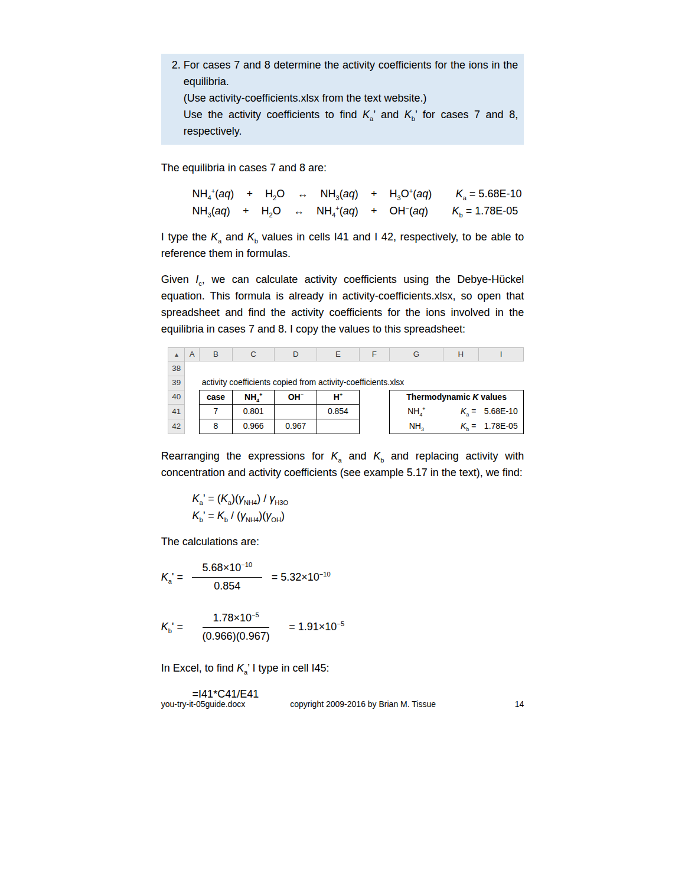For cases 7 and 8 determine the activity coefficients for the ions in the equilibria.
(Use activity-coefficients.xlsx from the text website.)
Use the activity coefficients to find Ka’ and Kb’ for cases 7 and 8, respectively.
The equilibria in cases 7 and 8 are:
NH4+(aq) + H2O ↔ NH3(aq) + H3O+(aq) Ka = 5.68E-10
NH3(aq) + H2O ↔ NH4+(aq) + OH−(aq) Kb = 1.78E-05
I type the Ka and Kb values in cells I41 and I 42, respectively, to be able to reference them in formulas.
Given Ic, we can calculate activity coefficients using the Debye-Hückel equation. This formula is already in activity-coefficients.xlsx, so open that spreadsheet and find the activity coefficients for the ions involved in the equilibria in cases 7 and 8. I copy the values to this spreadsheet:
| ▴ | A | B | C | D | E | F | G | H | I |
| 38 | | | | | | | | | |
| 39 | | activity coefficients copied from activity-coefficients.xlsx | | |
| 40 | | case | NH 4 + | OH − | H + | | Thermodynamic K values |
| 41 | | 7 | 0.801 | | 0.854 | | NH 4 + | K a = | 5.68E-10 |
| 42 | | 8 | 0.966 | 0.967 | | | NH 3 | K b = | 1.78E-05 |
Rearranging the expressions for Ka and Kb and replacing activity with concentration and activity coefficients (see example 5.17 in the text), we find:
Ka’ = (Ka)(γNH4) / γH3O
Kb’ = Kb / (γNH4)(γOH)
The calculations are:
Ka' = 5.68×10−10 0.854 = 5.32×10−10
Kb' = 1.78×10−5 (0.966)(0.967) = 1.91×10−5
In Excel, to find Ka’ I type in cell I45:
=I41*C41/E41
you-try-it-05guide.docx copyright 2009-2016 by Brian M. Tissue 14